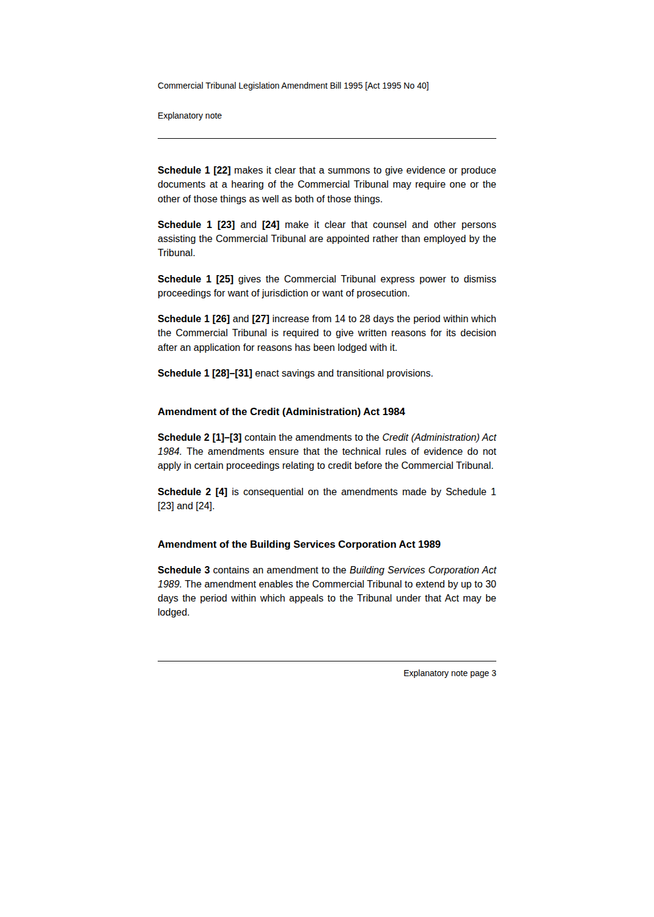Commercial Tribunal Legislation Amendment Bill 1995 [Act 1995 No 40]
Explanatory note
Schedule 1 [22] makes it clear that a summons to give evidence or produce documents at a hearing of the Commercial Tribunal may require one or the other of those things as well as both of those things.
Schedule 1 [23] and [24] make it clear that counsel and other persons assisting the Commercial Tribunal are appointed rather than employed by the Tribunal.
Schedule 1 [25] gives the Commercial Tribunal express power to dismiss proceedings for want of jurisdiction or want of prosecution.
Schedule 1 [26] and [27] increase from 14 to 28 days the period within which the Commercial Tribunal is required to give written reasons for its decision after an application for reasons has been lodged with it.
Schedule 1 [28]–[31] enact savings and transitional provisions.
Amendment of the Credit (Administration) Act 1984
Schedule 2 [1]–[3] contain the amendments to the Credit (Administration) Act 1984. The amendments ensure that the technical rules of evidence do not apply in certain proceedings relating to credit before the Commercial Tribunal.
Schedule 2 [4] is consequential on the amendments made by Schedule 1 [23] and [24].
Amendment of the Building Services Corporation Act 1989
Schedule 3 contains an amendment to the Building Services Corporation Act 1989. The amendment enables the Commercial Tribunal to extend by up to 30 days the period within which appeals to the Tribunal under that Act may be lodged.
Explanatory note page 3